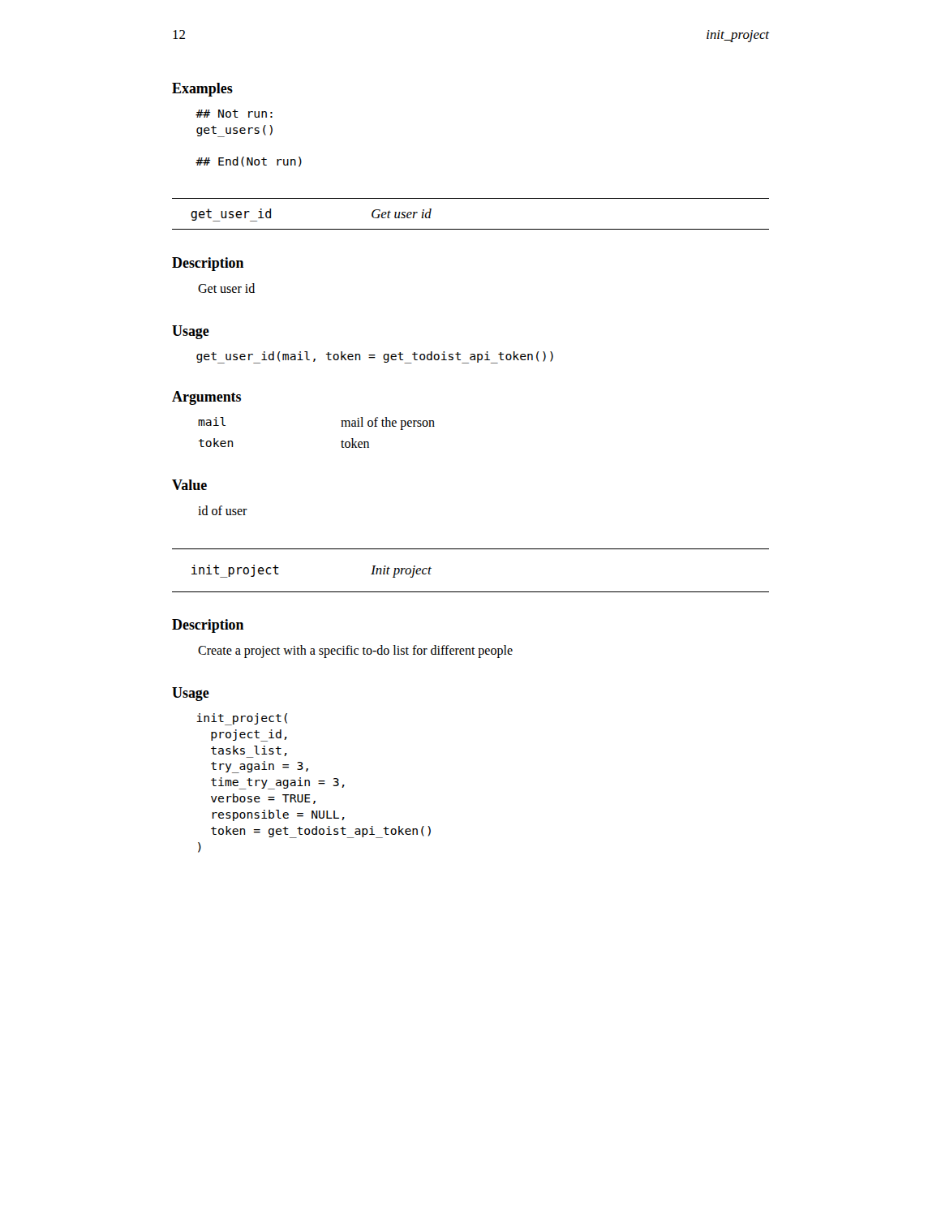12 init_project
Examples
## Not run:
get_users()

## End(Not run)
get_user_id Get user id
Description
Get user id
Usage
get_user_id(mail, token = get_todoist_api_token())
Arguments
mail
mail of the person
token
token
Value
id of user
init_project Init project
Description
Create a project with a specific to-do list for different people
Usage
init_project(
  project_id,
  tasks_list,
  try_again = 3,
  time_try_again = 3,
  verbose = TRUE,
  responsible = NULL,
  token = get_todoist_api_token()
)